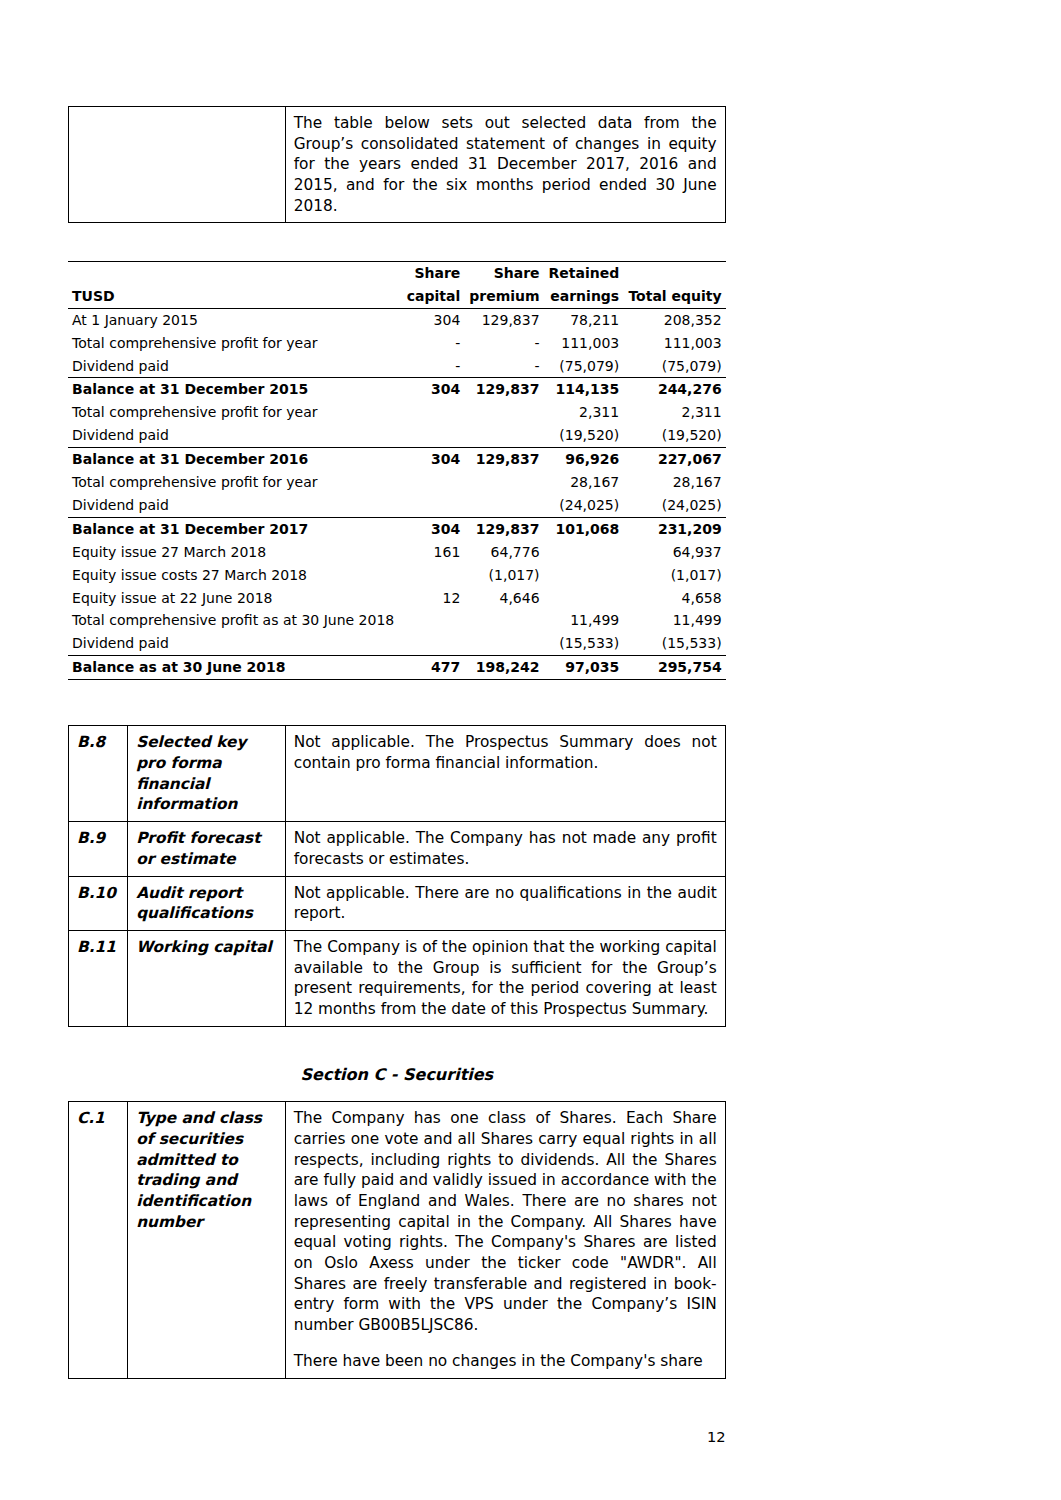| | The table below sets out selected data from the Group’s consolidated statement of changes in equity for the years ended 31 December 2017, 2016 and 2015, and for the six months period ended 30 June 2018. |
| | Share | Share | Retained | |
| --- | --- | --- | --- | --- |
| TUSD | capital | premium | earnings | Total equity |
| At 1 January 2015 | 304 | 129,837 | 78,211 | 208,352 |
| Total comprehensive profit for year | - | - | 111,003 | 111,003 |
| Dividend paid | - | - | (75,079) | (75,079) |
| Balance at 31 December 2015 | 304 | 129,837 | 114,135 | 244,276 |
| Total comprehensive profit for year | | | 2,311 | 2,311 |
| Dividend paid | | | (19,520) | (19,520) |
| Balance at 31 December 2016 | 304 | 129,837 | 96,926 | 227,067 |
| Total comprehensive profit for year | | | 28,167 | 28,167 |
| Dividend paid | | | (24,025) | (24,025) |
| Balance at 31 December 2017 | 304 | 129,837 | 101,068 | 231,209 |
| Equity issue 27 March 2018 | 161 | 64,776 | | 64,937 |
| Equity issue costs 27 March 2018 | | (1,017) | | (1,017) |
| Equity issue at 22 June 2018 | 12 | 4,646 | | 4,658 |
| Total comprehensive profit as at 30 June 2018 | | | 11,499 | 11,499 |
| Dividend paid | | | (15,533) | (15,533) |
| Balance as at 30 June 2018 | 477 | 198,242 | 97,035 | 295,754 |
| B.8 | Selected key pro forma financial information | Not applicable. The Prospectus Summary does not contain pro forma financial information. |
| B.9 | Profit forecast or estimate | Not applicable. The Company has not made any profit forecasts or estimates. |
| B.10 | Audit report qualifications | Not applicable. There are no qualifications in the audit report. |
| B.11 | Working capital | The Company is of the opinion that the working capital available to the Group is sufficient for the Group’s present requirements, for the period covering at least 12 months from the date of this Prospectus Summary. |
Section C - Securities
| C.1 | Type and class of securities admitted to trading and identification number | The Company has one class of Shares. Each Share carries one vote and all Shares carry equal rights in all respects, including rights to dividends. All the Shares are fully paid and validly issued in accordance with the laws of England and Wales. There are no shares not representing capital in the Company. All Shares have equal voting rights. The Company's Shares are listed on Oslo Axess under the ticker code "AWDR". All Shares are freely transferable and registered in book-entry form with the VPS under the Company’s ISIN number GB00B5LJSC86. There have been no changes in the Company's share |
12